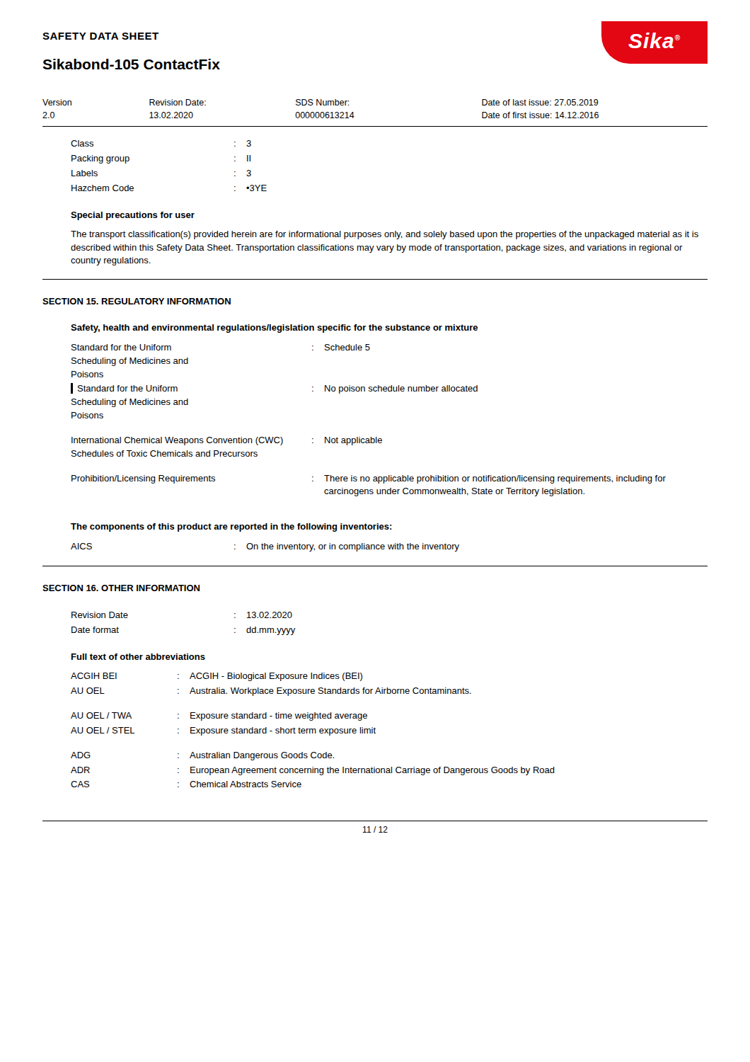SAFETY DATA SHEET
Sikabond-105 ContactFix
Sika®
| Version 2.0 | Revision Date: 13.02.2020 | SDS Number: 000000613214 | Date of last issue: 27.05.2019 Date of first issue: 14.12.2016 |
| Class | : | 3 |
| Packing group | : | II |
| Labels | : | 3 |
| Hazchem Code | : | •3YE |
Special precautions for user
The transport classification(s) provided herein are for informational purposes only, and solely based upon the properties of the unpackaged material as it is described within this Safety Data Sheet. Transportation classifications may vary by mode of transportation, package sizes, and variations in regional or country regulations.
SECTION 15. REGULATORY INFORMATION
Safety, health and environmental regulations/legislation specific for the substance or mixture
| Standard for the Uniform Scheduling of Medicines and Poisons | : | Schedule 5 |
| Standard for the Uniform Scheduling of Medicines and Poisons | : | No poison schedule number allocated |
| International Chemical Weapons Convention (CWC) Schedules of Toxic Chemicals and Precursors | : | Not applicable |
| Prohibition/Licensing Requirements | : | There is no applicable prohibition or notification/licensing requirements, including for carcinogens under Commonwealth, State or Territory legislation. |
The components of this product are reported in the following inventories:
| AICS | : | On the inventory, or in compliance with the inventory |
SECTION 16. OTHER INFORMATION
| Revision Date | : | 13.02.2020 |
| Date format | : | dd.mm.yyyy |
Full text of other abbreviations
| ACGIH BEI | : | ACGIH - Biological Exposure Indices (BEI) |
| AU OEL | : | Australia. Workplace Exposure Standards for Airborne Contaminants. |
| AU OEL / TWA | : | Exposure standard - time weighted average |
| AU OEL / STEL | : | Exposure standard - short term exposure limit |
| ADG | : | Australian Dangerous Goods Code. |
| ADR | : | European Agreement concerning the International Carriage of Dangerous Goods by Road |
| CAS | : | Chemical Abstracts Service |
11 / 12